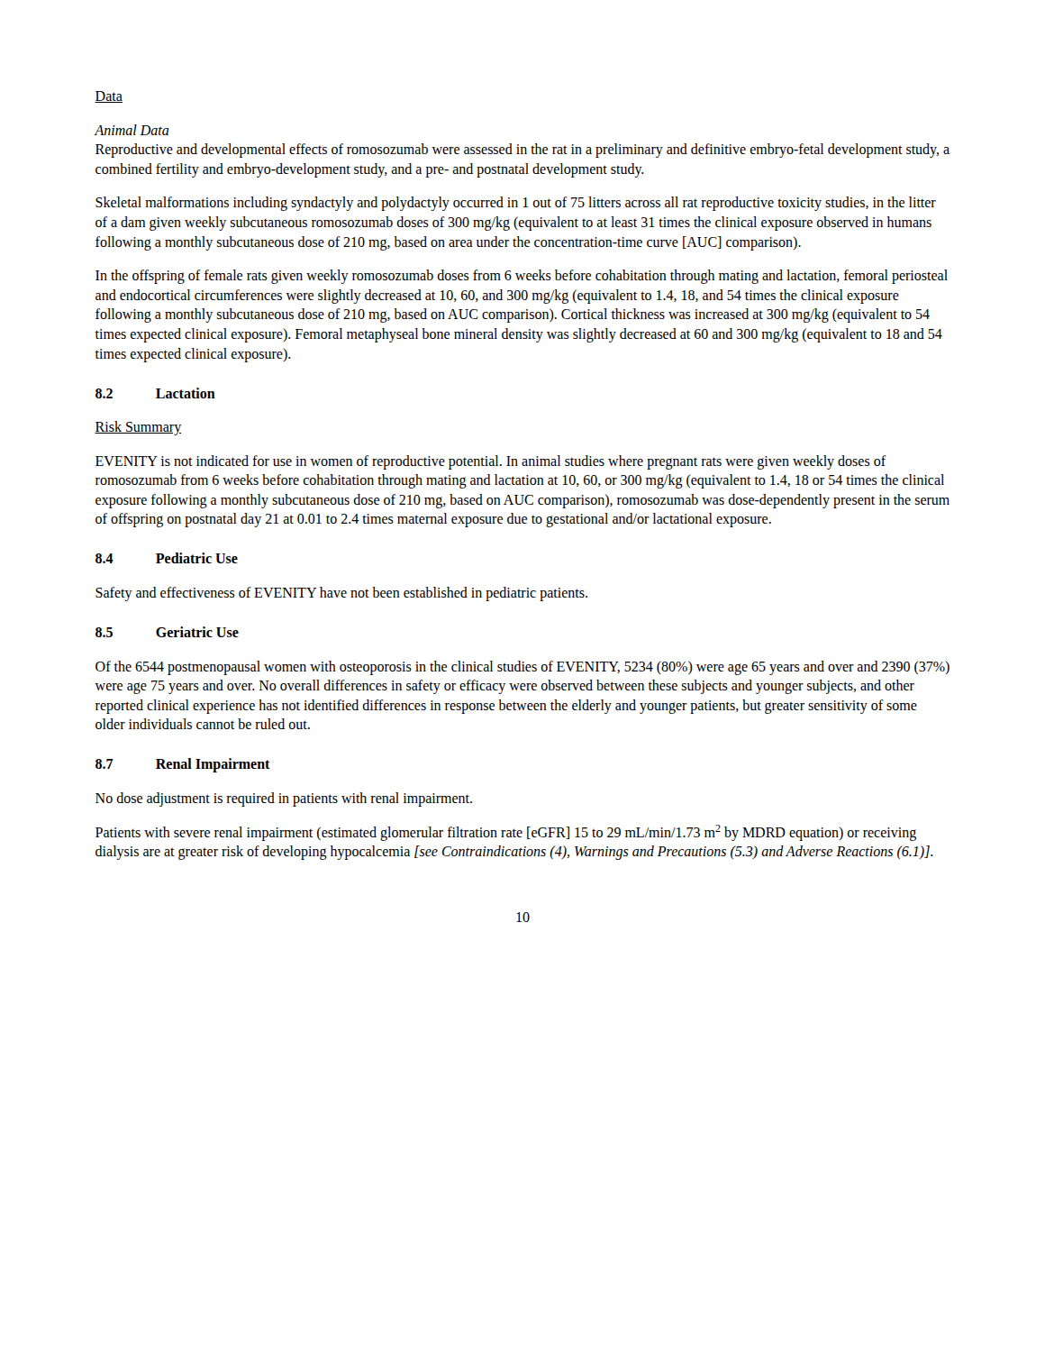Data
Animal Data
Reproductive and developmental effects of romosozumab were assessed in the rat in a preliminary and definitive embryo-fetal development study, a combined fertility and embryo-development study, and a pre- and postnatal development study.
Skeletal malformations including syndactyly and polydactyly occurred in 1 out of 75 litters across all rat reproductive toxicity studies, in the litter of a dam given weekly subcutaneous romosozumab doses of 300 mg/kg (equivalent to at least 31 times the clinical exposure observed in humans following a monthly subcutaneous dose of 210 mg, based on area under the concentration-time curve [AUC] comparison).
In the offspring of female rats given weekly romosozumab doses from 6 weeks before cohabitation through mating and lactation, femoral periosteal and endocortical circumferences were slightly decreased at 10, 60, and 300 mg/kg (equivalent to 1.4, 18, and 54 times the clinical exposure following a monthly subcutaneous dose of 210 mg, based on AUC comparison). Cortical thickness was increased at 300 mg/kg (equivalent to 54 times expected clinical exposure). Femoral metaphyseal bone mineral density was slightly decreased at 60 and 300 mg/kg (equivalent to 18 and 54 times expected clinical exposure).
8.2 Lactation
Risk Summary
EVENITY is not indicated for use in women of reproductive potential. In animal studies where pregnant rats were given weekly doses of romosozumab from 6 weeks before cohabitation through mating and lactation at 10, 60, or 300 mg/kg (equivalent to 1.4, 18 or 54 times the clinical exposure following a monthly subcutaneous dose of 210 mg, based on AUC comparison), romosozumab was dose-dependently present in the serum of offspring on postnatal day 21 at 0.01 to 2.4 times maternal exposure due to gestational and/or lactational exposure.
8.4 Pediatric Use
Safety and effectiveness of EVENITY have not been established in pediatric patients.
8.5 Geriatric Use
Of the 6544 postmenopausal women with osteoporosis in the clinical studies of EVENITY, 5234 (80%) were age 65 years and over and 2390 (37%) were age 75 years and over. No overall differences in safety or efficacy were observed between these subjects and younger subjects, and other reported clinical experience has not identified differences in response between the elderly and younger patients, but greater sensitivity of some older individuals cannot be ruled out.
8.7 Renal Impairment
No dose adjustment is required in patients with renal impairment.
Patients with severe renal impairment (estimated glomerular filtration rate [eGFR] 15 to 29 mL/min/1.73 m2 by MDRD equation) or receiving dialysis are at greater risk of developing hypocalcemia [see Contraindications (4), Warnings and Precautions (5.3) and Adverse Reactions (6.1)].
10